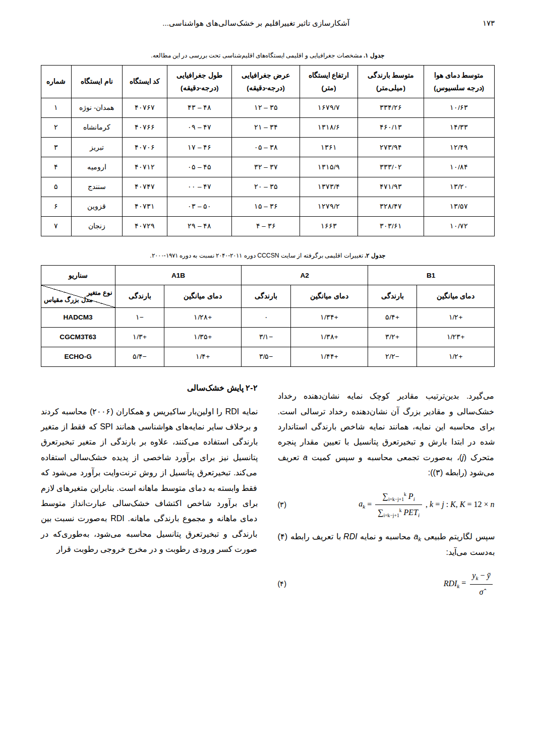۱۷۳ آشکارسازی تاثیر تغییراقلیم بر خشک‌سالی‌های هواشناسی...
جدول ۱. مشخصات جغرافیایی و اقلیمی ایستگاه‌های اقلیم‌شناسی تحت بررسی در این مطالعه.
| متوسط دمای هوا (درجه سلسیوس) | متوسط بارندگی (میلی‌متر) | ارتفاع ایستگاه (متر) | عرض جغرافیایی (درجه-دقیقه) | طول جغرافیایی (درجه-دقیقه) | کد ایستگاه | نام ایستگاه | شماره |
| --- | --- | --- | --- | --- | --- | --- | --- |
| ۱۰/۶۳ | ۳۳۴/۲۶ | ۱۶۷۹/۷ | ۳۵ – ۱۲ | ۴۸ – ۴۳ | ۴۰۷۶۷ | همدان- نوژه | ۱ |
| ۱۴/۳۳ | ۴۶۰/۱۳ | ۱۳۱۸/۶ | ۳۴ – ۲۱ | ۴۷ – ۰۹ | ۴۰۷۶۶ | کرمانشاه | ۲ |
| ۱۲/۴۹ | ۲۷۳/۹۴ | ۱۳۶۱ | ۳۸ – ۰۵ | ۴۶ – ۱۷ | ۴۰۷۰۶ | تبریز | ۳ |
| ۱۰/۸۴ | ۳۳۳/۰۲ | ۱۳۱۵/۹ | ۳۷ – ۳۲ | ۴۵ – ۰۵ | ۴۰۷۱۲ | ارومیه | ۴ |
| ۱۳/۲۰ | ۴۷۱/۹۳ | ۱۳۷۳/۴ | ۳۵ – ۲۰ | ۴۷ – ۰۰ | ۴۰۷۴۷ | سنندج | ۵ |
| ۱۳/۵۷ | ۳۲۸/۴۷ | ۱۲۷۹/۲ | ۳۶ – ۱۵ | ۵۰ – ۰۳ | ۴۰۷۳۱ | قزوین | ۶ |
| ۱۰/۷۲ | ۳۰۳/۶۱ | ۱۶۶۳ | ۳۶ – ۴ | ۴۸ – ۲۹ | ۴۰۷۲۹ | زنجان | ۷ |
جدول ۲. تغییرات اقلیمی برگرفته از سایت CCCSN دوره ۲۰۱۱-۲۰۴۰ نسبت به دوره ۱۹۷۱-۲۰۰۰.
| B1 | A2 | A1B | سناریو |
| --- | --- | --- | --- |
| دمای میانگین | بارندگی | دمای میانگین | بارندگی | دمای میانگین | بارندگی | نوع متغیر مدل بزرگ مقیاس |
| +۱/۲ | +۵/۴ | +۱/۳۴ | ۰ | +۱/۲۸ | −۱ | HADCM3 |
| +۱/۲۳ | +۳/۲ | +۱/۳۸ | −۳/۱ | +۱/۳۵ | +۱/۳ | CGCM3T63 |
| +۱/۲ | −۲/۲ | +۱/۴۴ | −۳/۵ | +۱/۴ | −۵/۴ | ECHO-G |
می‌گیرد. بدین‌ترتیب مقادیر کوچک نمایه نشان‌دهنده رخداد خشک‌سالی و مقادیر بزرگ آن نشان‌دهنده رخداد ترسالی است. برای محاسبه این نمایه، همانند نمایه شاخص بارندگی استاندارد شده در ابتدا بارش و تبخیرتعرق پتانسیل با تعیین مقدار پنجره متحرک (j)، به‌صورت تجمعی محاسبه و سپس کمیت a تعریف می‌شود (رابطه (۳)):
(۳) ak = ∑i=k−j+1k Pi ∑i=k−j+1k PETi , k = j : K, K = 12 × n
سپس لگاریتم طبیعی ak محاسبه و نمایه RDI با تعریف رابطه (۴) به‌دست می‌آید:
(۴) RDIk = yk − ȳ σ̂
۲-۲ پایش خشک‌سالی
نمایه RDI را اولین‌بار ساکیریس و همکاران (۲۰۰۶) محاسبه کردند و برخلاف سایر نمایه‌های هواشناسی همانند SPI که فقط از متغیر بارندگی استفاده می‌کنند، علاوه بر بارندگی از متغیر تبخیرتعرق پتانسیل نیز برای برآورد شاخصی از پدیده خشک‌سالی استفاده می‌کند. تبخیرتعرق پتانسیل از روش ترنت‌وایت برآورد می‌شود که فقط وابسته به دمای متوسط ماهانه است. بنابراین متغیرهای لازم برای برآورد شاخص اکتشاف خشک‌سالی عبارت‌انداز متوسط دمای ماهانه و مجموع بارندگی ماهانه. RDI به‌صورت نسبت بین بارندگی و تبخیرتعرق پتانسیل محاسبه می‌شود، به‌طوری‌که در صورت کسر ورودی رطوبت و در مخرج خروجی رطوبت قرار